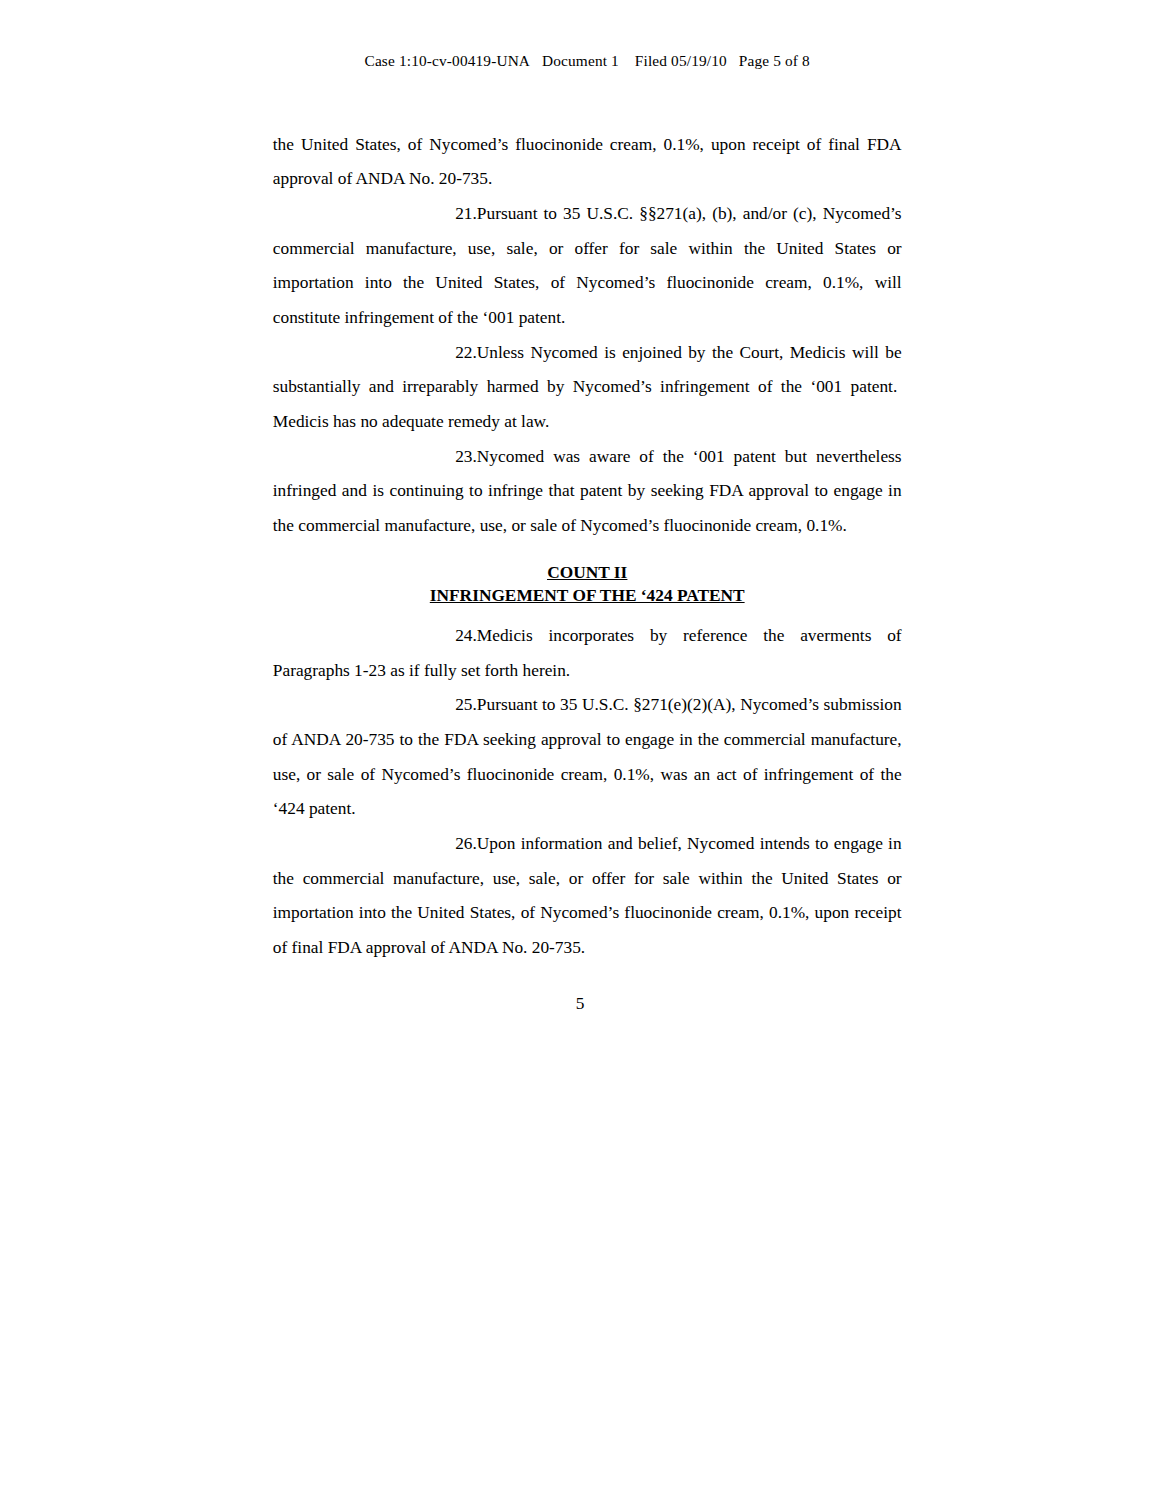Case 1:10-cv-00419-UNA Document 1 Filed 05/19/10 Page 5 of 8
the United States, of Nycomed’s fluocinonide cream, 0.1%, upon receipt of final FDA approval of ANDA No. 20-735.
21. Pursuant to 35 U.S.C. §§271(a), (b), and/or (c), Nycomed’s commercial manufacture, use, sale, or offer for sale within the United States or importation into the United States, of Nycomed’s fluocinonide cream, 0.1%, will constitute infringement of the ‘001 patent.
22. Unless Nycomed is enjoined by the Court, Medicis will be substantially and irreparably harmed by Nycomed’s infringement of the ‘001 patent. Medicis has no adequate remedy at law.
23. Nycomed was aware of the ‘001 patent but nevertheless infringed and is continuing to infringe that patent by seeking FDA approval to engage in the commercial manufacture, use, or sale of Nycomed’s fluocinonide cream, 0.1%.
COUNT II
INFRINGEMENT OF THE ‘424 PATENT
24. Medicis incorporates by reference the averments of Paragraphs 1-23 as if fully set forth herein.
25. Pursuant to 35 U.S.C. §271(e)(2)(A), Nycomed’s submission of ANDA 20-735 to the FDA seeking approval to engage in the commercial manufacture, use, or sale of Nycomed’s fluocinonide cream, 0.1%, was an act of infringement of the ‘424 patent.
26. Upon information and belief, Nycomed intends to engage in the commercial manufacture, use, sale, or offer for sale within the United States or importation into the United States, of Nycomed’s fluocinonide cream, 0.1%, upon receipt of final FDA approval of ANDA No. 20-735.
5